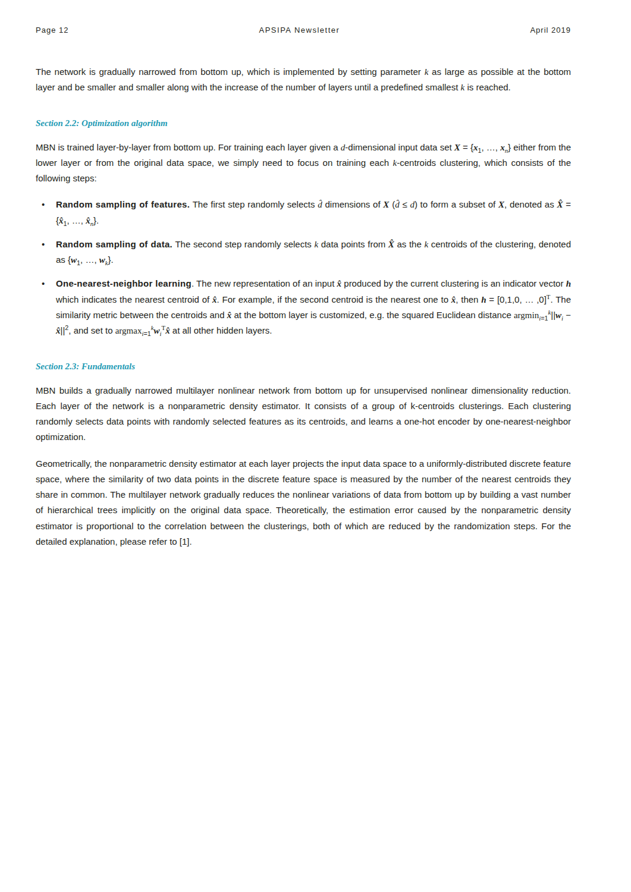Page 12 APSIPA Newsletter April 2019
The network is gradually narrowed from bottom up, which is implemented by setting parameter k as large as possible at the bottom layer and be smaller and smaller along with the increase of the number of layers until a predefined smallest k is reached.
Section 2.2: Optimization algorithm
MBN is trained layer-by-layer from bottom up. For training each layer given a d-dimensional input data set X = {x1, …, xn} either from the lower layer or from the original data space, we simply need to focus on training each k-centroids clustering, which consists of the following steps:
Random sampling of features. The first step randomly selects d̂ dimensions of X (d̂ ≤ d) to form a subset of X, denoted as X̂ = {x̂1, …, x̂n}.
Random sampling of data. The second step randomly selects k data points from X̂ as the k centroids of the clustering, denoted as {w1, …, wk}.
One-nearest-neighbor learning. The new representation of an input x̂ produced by the current clustering is an indicator vector h which indicates the nearest centroid of x̂. For example, if the second centroid is the nearest one to x̂, then h = [0,1,0, … ,0]T. The similarity metric between the centroids and x̂ at the bottom layer is customized, e.g. the squared Euclidean distance argmini=1k||wi − x̂||2, and set to argmaxi=1kwiTx̂ at all other hidden layers.
Section 2.3: Fundamentals
MBN builds a gradually narrowed multilayer nonlinear network from bottom up for unsupervised nonlinear dimensionality reduction. Each layer of the network is a nonparametric density estimator. It consists of a group of k-centroids clusterings. Each clustering randomly selects data points with randomly selected features as its centroids, and learns a one-hot encoder by one-nearest-neighbor optimization.
Geometrically, the nonparametric density estimator at each layer projects the input data space to a uniformly-distributed discrete feature space, where the similarity of two data points in the discrete feature space is measured by the number of the nearest centroids they share in common. The multilayer network gradually reduces the nonlinear variations of data from bottom up by building a vast number of hierarchical trees implicitly on the original data space. Theoretically, the estimation error caused by the nonparametric density estimator is proportional to the correlation between the clusterings, both of which are reduced by the randomization steps. For the detailed explanation, please refer to [1].